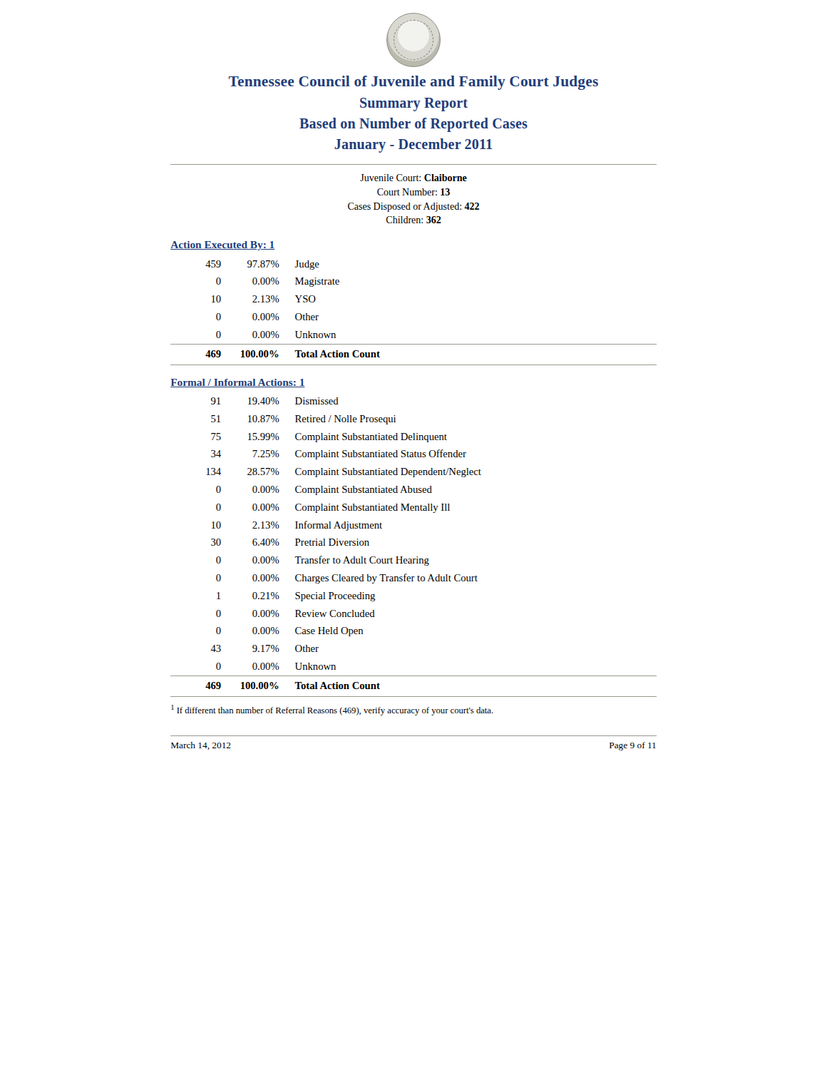Tennessee Council of Juvenile and Family Court Judges
Summary Report
Based on Number of Reported Cases
January - December 2011
Juvenile Court: Claiborne
Court Number: 13
Cases Disposed or Adjusted: 422
Children: 362
Action Executed By: 1
| 459 | 97.87% | Judge |
| 0 | 0.00% | Magistrate |
| 10 | 2.13% | YSO |
| 0 | 0.00% | Other |
| 0 | 0.00% | Unknown |
| 469 | 100.00% | Total Action Count |
Formal / Informal Actions: 1
| 91 | 19.40% | Dismissed |
| 51 | 10.87% | Retired / Nolle Prosequi |
| 75 | 15.99% | Complaint Substantiated Delinquent |
| 34 | 7.25% | Complaint Substantiated Status Offender |
| 134 | 28.57% | Complaint Substantiated Dependent/Neglect |
| 0 | 0.00% | Complaint Substantiated Abused |
| 0 | 0.00% | Complaint Substantiated Mentally Ill |
| 10 | 2.13% | Informal Adjustment |
| 30 | 6.40% | Pretrial Diversion |
| 0 | 0.00% | Transfer to Adult Court Hearing |
| 0 | 0.00% | Charges Cleared by Transfer to Adult Court |
| 1 | 0.21% | Special Proceeding |
| 0 | 0.00% | Review Concluded |
| 0 | 0.00% | Case Held Open |
| 43 | 9.17% | Other |
| 0 | 0.00% | Unknown |
| 469 | 100.00% | Total Action Count |
1 If different than number of Referral Reasons (469), verify accuracy of your court's data.
March 14, 2012
Page 9 of 11